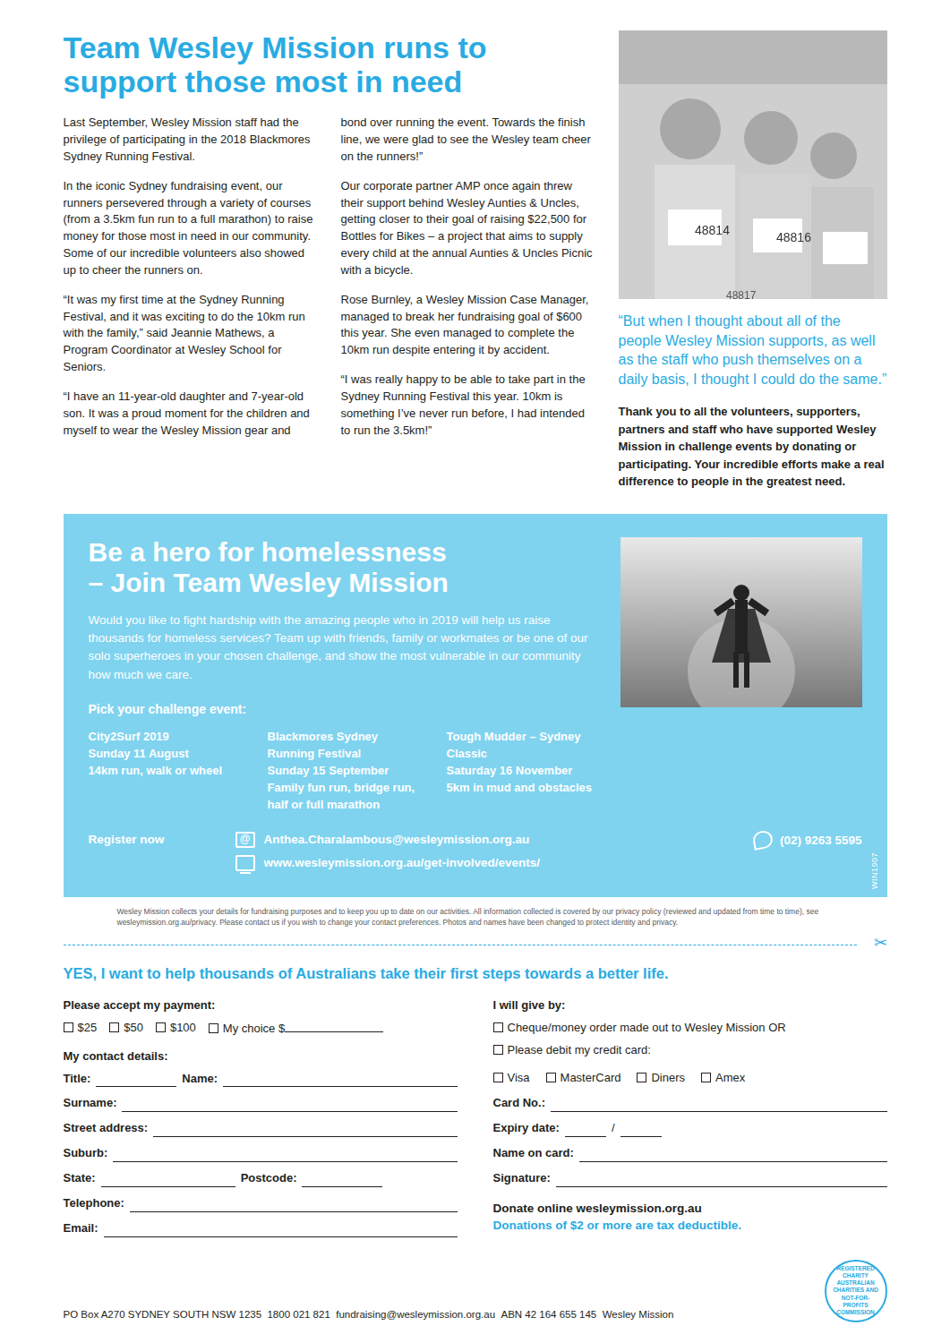Team Wesley Mission runs to support those most in need
Last September, Wesley Mission staff had the privilege of participating in the 2018 Blackmores Sydney Running Festival.
In the iconic Sydney fundraising event, our runners persevered through a variety of courses (from a 3.5km fun run to a full marathon) to raise money for those most in need in our community. Some of our incredible volunteers also showed up to cheer the runners on.
“It was my first time at the Sydney Running Festival, and it was exciting to do the 10km run with the family,” said Jeannie Mathews, a Program Coordinator at Wesley School for Seniors.
“I have an 11-year-old daughter and 7-year-old son. It was a proud moment for the children and myself to wear the Wesley Mission gear and
bond over running the event. Towards the finish line, we were glad to see the Wesley team cheer on the runners!”
Our corporate partner AMP once again threw their support behind Wesley Aunties & Uncles, getting closer to their goal of raising $22,500 for Bottles for Bikes – a project that aims to supply every child at the annual Aunties & Uncles Picnic with a bicycle.
Rose Burnley, a Wesley Mission Case Manager, managed to break her fundraising goal of $600 this year. She even managed to complete the 10km run despite entering it by accident.
“I was really happy to be able to take part in the Sydney Running Festival this year. 10km is something I’ve never run before, I had intended to run the 3.5km!”
“But when I thought about all of the people Wesley Mission supports, as well as the staff who push themselves on a daily basis, I thought I could do the same.”
Thank you to all the volunteers, supporters, partners and staff who have supported Wesley Mission in challenge events by donating or participating. Your incredible efforts make a real difference to people in the greatest need.
Be a hero for homelessness
– Join Team Wesley Mission
Would you like to fight hardship with the amazing people who in 2019 will help us raise thousands for homeless services? Team up with friends, family or workmates or be one of our solo superheroes in your chosen challenge, and show the most vulnerable in our community how much we care.
Pick your challenge event:
City2Surf 2019
Sunday 11 August
14km run, walk or wheel
Blackmores Sydney Running Festival
Sunday 15 September
Family fun run, bridge run,
half or full marathon
Tough Mudder – Sydney Classic
Saturday 16 November
5km in mud and obstacles
Register now
Anthea.Charalambous@wesleymission.org.au
www.wesleymission.org.au/get-involved/events/
(02) 9263 5595
WIN1907
Wesley Mission collects your details for fundraising purposes and to keep you up to date on our activities. All information collected is covered by our privacy policy (reviewed and updated from time to time), see wesleymission.org.au/privacy. Please contact us if you wish to change your contact preferences. Photos and names have been changed to protect identity and privacy.
✂
YES, I want to help thousands of Australians take their first steps towards a better life.
Please accept my payment:
$25 $50 $100 My choice $
My contact details:
Title: Name:
Surname:
Street address:
Suburb:
State: Postcode:
Telephone:
Email:
I will give by:
Cheque/money order made out to Wesley Mission OR
Please debit my credit card:
Visa MasterCard Diners Amex
Card No.:
Expiry date: /
Name on card:
Signature:
Donate online wesleymission.org.au
Donations of $2 or more are tax deductible.
PO Box A270 SYDNEY SOUTH NSW 1235 1800 021 821 fundraising@wesleymission.org.au ABN 42 164 655 145 Wesley Mission
REGISTERED CHARITY
AUSTRALIAN CHARITIES AND NOT-FOR-PROFITS COMMISSION